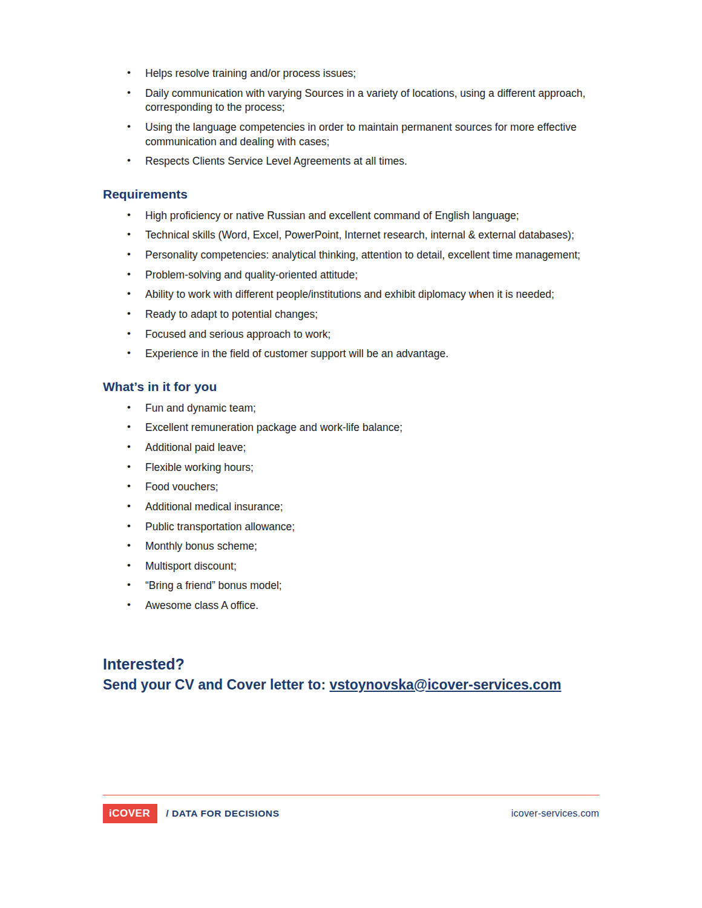Helps resolve training and/or process issues;
Daily communication with varying Sources in a variety of locations, using a different approach, corresponding to the process;
Using the language competencies in order to maintain permanent sources for more effective communication and dealing with cases;
Respects Clients Service Level Agreements at all times.
Requirements
High proficiency or native Russian and excellent command of English language;
Technical skills (Word, Excel, PowerPoint, Internet research, internal & external databases);
Personality competencies: analytical thinking, attention to detail, excellent time management;
Problem-solving and quality-oriented attitude;
Ability to work with different people/institutions and exhibit diplomacy when it is needed;
Ready to adapt to potential changes;
Focused and serious approach to work;
Experience in the field of customer support will be an advantage.
What’s in it for you
Fun and dynamic team;
Excellent remuneration package and work-life balance;
Additional paid leave;
Flexible working hours;
Food vouchers;
Additional medical insurance;
Public transportation allowance;
Monthly bonus scheme;
Multisport discount;
“Bring a friend” bonus model;
Awesome class A office.
Interested?
Send your CV and Cover letter to: vstoynovska@icover-services.com
i COVER / DATA FOR DECISIONS
icover-services.com